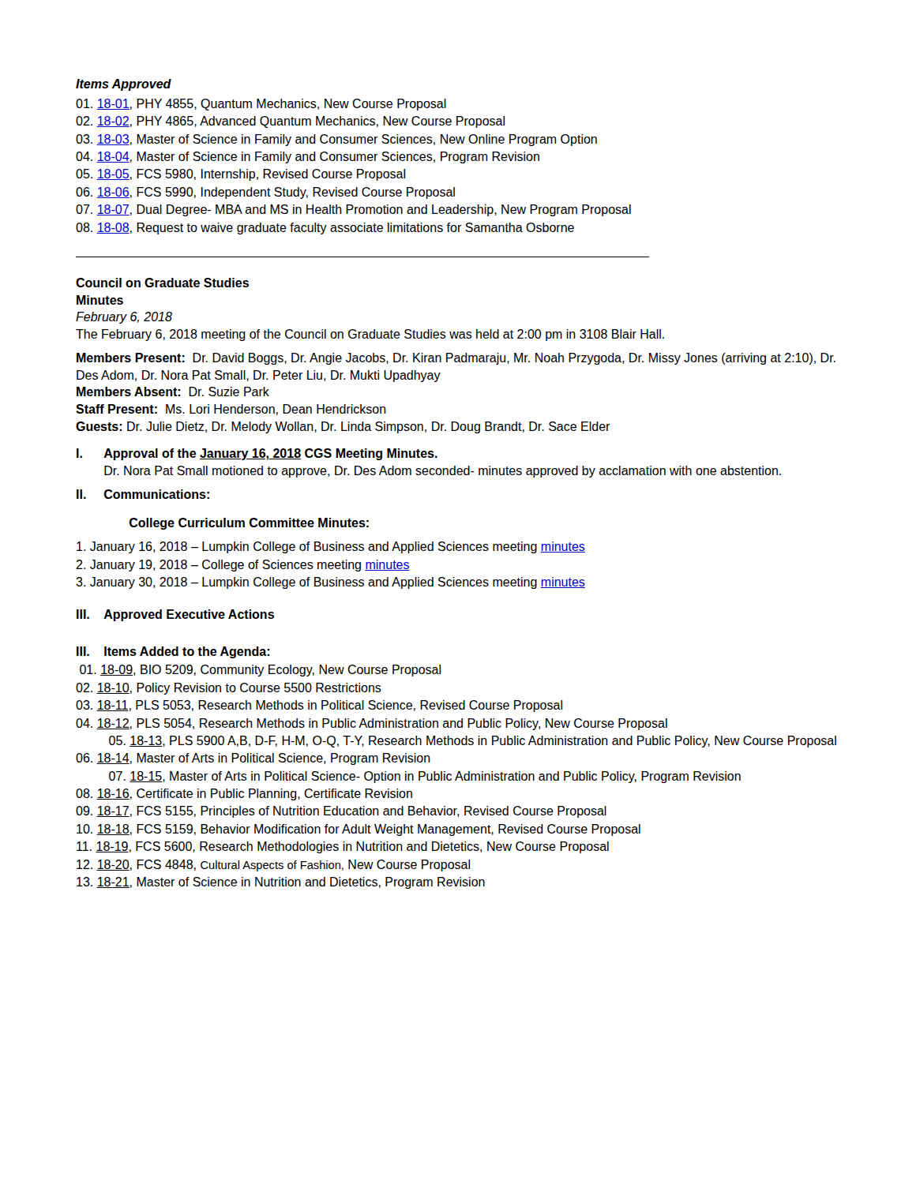Items Approved
01. 18-01, PHY 4855, Quantum Mechanics, New Course Proposal
02. 18-02, PHY 4865, Advanced Quantum Mechanics, New Course Proposal
03. 18-03, Master of Science in Family and Consumer Sciences, New Online Program Option
04. 18-04, Master of Science in Family and Consumer Sciences, Program Revision
05. 18-05, FCS 5980, Internship, Revised Course Proposal
06. 18-06, FCS 5990, Independent Study, Revised Course Proposal
07. 18-07, Dual Degree- MBA and MS in Health Promotion and Leadership, New Program Proposal
08. 18-08, Request to waive graduate faculty associate limitations for Samantha Osborne
Council on Graduate Studies
Minutes
February 6, 2018
The February 6, 2018 meeting of the Council on Graduate Studies was held at 2:00 pm in 3108 Blair Hall.
Members Present: Dr. David Boggs, Dr. Angie Jacobs, Dr. Kiran Padmaraju, Mr. Noah Przygoda, Dr. Missy Jones (arriving at 2:10), Dr. Des Adom, Dr. Nora Pat Small, Dr. Peter Liu, Dr. Mukti Upadhyay
Members Absent: Dr. Suzie Park
Staff Present: Ms. Lori Henderson, Dean Hendrickson
Guests: Dr. Julie Dietz, Dr. Melody Wollan, Dr. Linda Simpson, Dr. Doug Brandt, Dr. Sace Elder
I. Approval of the January 16, 2018 CGS Meeting Minutes.
Dr. Nora Pat Small motioned to approve, Dr. Des Adom seconded- minutes approved by acclamation with one abstention.
II. Communications:
College Curriculum Committee Minutes:
1. January 16, 2018 – Lumpkin College of Business and Applied Sciences meeting minutes
2. January 19, 2018 – College of Sciences meeting minutes
3. January 30, 2018 – Lumpkin College of Business and Applied Sciences meeting minutes
III. Approved Executive Actions
III. Items Added to the Agenda:
01. 18-09, BIO 5209, Community Ecology, New Course Proposal
02. 18-10, Policy Revision to Course 5500 Restrictions
03. 18-11, PLS 5053, Research Methods in Political Science, Revised Course Proposal
04. 18-12, PLS 5054, Research Methods in Public Administration and Public Policy, New Course Proposal
05. 18-13, PLS 5900 A,B, D-F, H-M, O-Q, T-Y, Research Methods in Public Administration and Public Policy, New Course Proposal
06. 18-14, Master of Arts in Political Science, Program Revision
07. 18-15, Master of Arts in Political Science- Option in Public Administration and Public Policy, Program Revision
08. 18-16, Certificate in Public Planning, Certificate Revision
09. 18-17, FCS 5155, Principles of Nutrition Education and Behavior, Revised Course Proposal
10. 18-18, FCS 5159, Behavior Modification for Adult Weight Management, Revised Course Proposal
11. 18-19, FCS 5600, Research Methodologies in Nutrition and Dietetics, New Course Proposal
12. 18-20, FCS 4848, Cultural Aspects of Fashion, New Course Proposal
13. 18-21, Master of Science in Nutrition and Dietetics, Program Revision